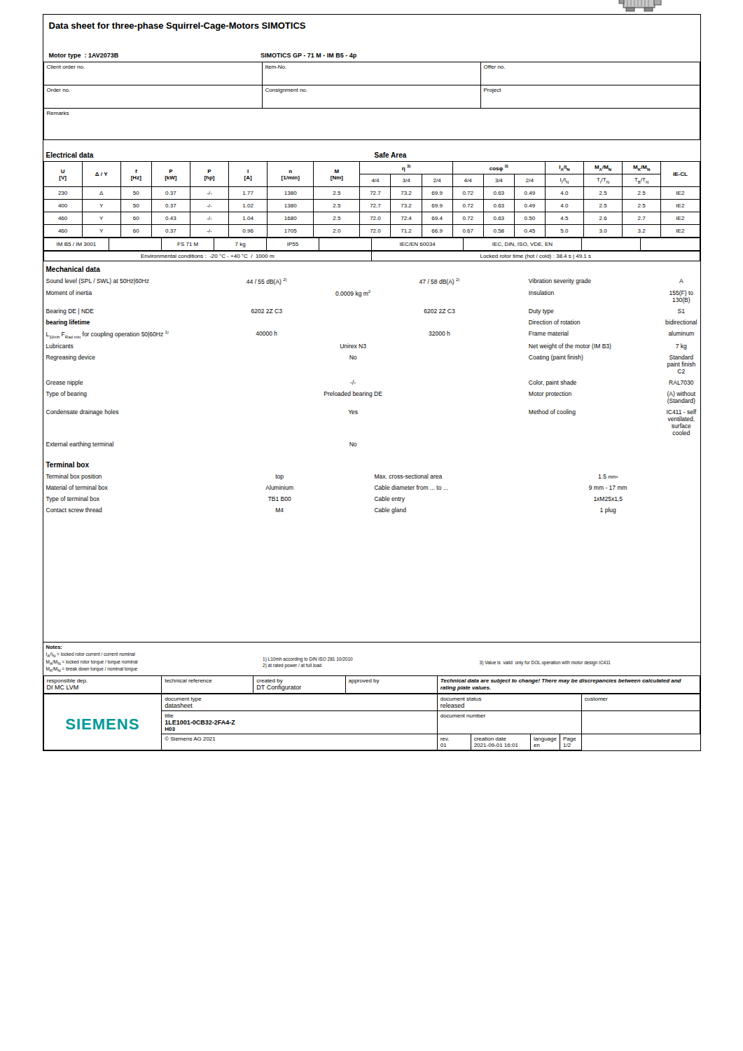Data sheet for three-phase Squirrel-Cage-Motors SIMOTICS
Motor type : 1AV2073B SIMOTICS GP - 71 M - IM B5 - 4p
| Client order no. | Item-No. | Offer no. |
| Order no. | Consignment no. | Project |
| Remarks |
| Electrical data | Safe Area |
| U [V] | Δ / Y | f [Hz] | P [kW] | P [hp] | I [A] | n [1/min] | M [Nm] | η 3) | cosφ 3) | I A /I N | M A /M N | M K /M N | IE-CL |
| --- | --- | --- | --- | --- | --- | --- | --- | --- | --- | --- | --- | --- | --- |
| 4/4 | 3/4 | 2/4 | 4/4 | 3/4 | 2/4 | I I /I N | T I /T N | T B /T N |
| 230 | Δ | 50 | 0.37 | -/- | 1.77 | 1380 | 2.5 | 72.7 | 73.2 | 69.9 | 0.72 | 0.63 | 0.49 | 4.0 | 2.5 | 2.5 | IE2 |
| 400 | Y | 50 | 0.37 | -/- | 1.02 | 1380 | 2.5 | 72.7 | 73.2 | 69.9 | 0.72 | 0.63 | 0.49 | 4.0 | 2.5 | 2.5 | IE2 |
| 460 | Y | 60 | 0.43 | -/- | 1.04 | 1680 | 2.5 | 72.0 | 72.4 | 69.4 | 0.72 | 0.63 | 0.50 | 4.5 | 2.6 | 2.7 | IE2 |
| 460 | Y | 60 | 0.37 | -/- | 0.96 | 1705 | 2.0 | 72.0 | 71.2 | 66.9 | 0.67 | 0.58 | 0.45 | 5.0 | 3.0 | 3.2 | IE2 |
| IM B5 / IM 3001 | | FS 71 M | 7 kg | IP55 | | IEC/EN 60034 | IEC, DIN, ISO, VDE, EN | | |
| Environmental conditions : -20 °C - +40 °C / 1000 m | Locked rotor time (hot / cold) : 38.4 s / 49.1 s |
Mechanical data
| Sound level (SPL / SWL) at 50Hz/60Hz | 44 / 55 dB(A) 2) | 47 / 58 dB(A) 2) | Vibration severity grade | A |
| Moment of inertia | 0.0009 kg m 2 | Insulation | 155(F) to 130(B) |
| Bearing DE / NDE | 6202 2Z C3 | 6202 2Z C3 | Duty type | S1 |
| bearing lifetime | | | Direction of rotation | bidirectional |
| L 10mh F Rad min for coupling operation 50/60Hz 1) | 40000 h | 32000 h | Frame material | aluminum |
| Lubricants | Unirex N3 | Net weight of the motor (IM B3) | 7 kg |
| Regreasing device | No | Coating (paint finish) | Standard paint finish C2 |
| Grease nipple | -/- | Color, paint shade | RAL7030 |
| Type of bearing | Preloaded bearing DE | Motor protection | (A) without (Standard) |
| Condensate drainage holes | Yes | Method of cooling | IC411 - self ventilated, surface cooled |
| External earthing terminal | No | | |
Terminal box
| Terminal box position | top | Max. cross-sectional area | 1.5 mm² |
| Material of terminal box | Aluminium | Cable diameter from ... to ... | 9 mm - 17 mm |
| Type of terminal box | TB1 B00 | Cable entry | 1xM25x1,5 |
| Contact screw thread | M4 | Cable gland | 1 plug |
Notes:
| I A /I N = locked rotor current / current nominal M A /M N = locked rotor torque / torque nominal M K /M N = break down torque / nominal torque | 1) L10mh according to DIN ISO 281 10/2010 2) at rated power / at full load | 3) Value is valid only for DOL operation with motor design IC411 |
| responsible dep. DI MC LVM | technical reference | created by DT Configurator | approved by | Technical data are subject to change! There may be discrepancies between calculated and rating plate values. |
| SIEMENS | document type datasheet | document status released | customer |
| title 1LE1001-0CB32-2FA4-Z H03 | document number | |
| © Siemens AG 2021 | / rev. 01 / creation date 2021-09-01 16:01 / language en / Page 1/2 / | |